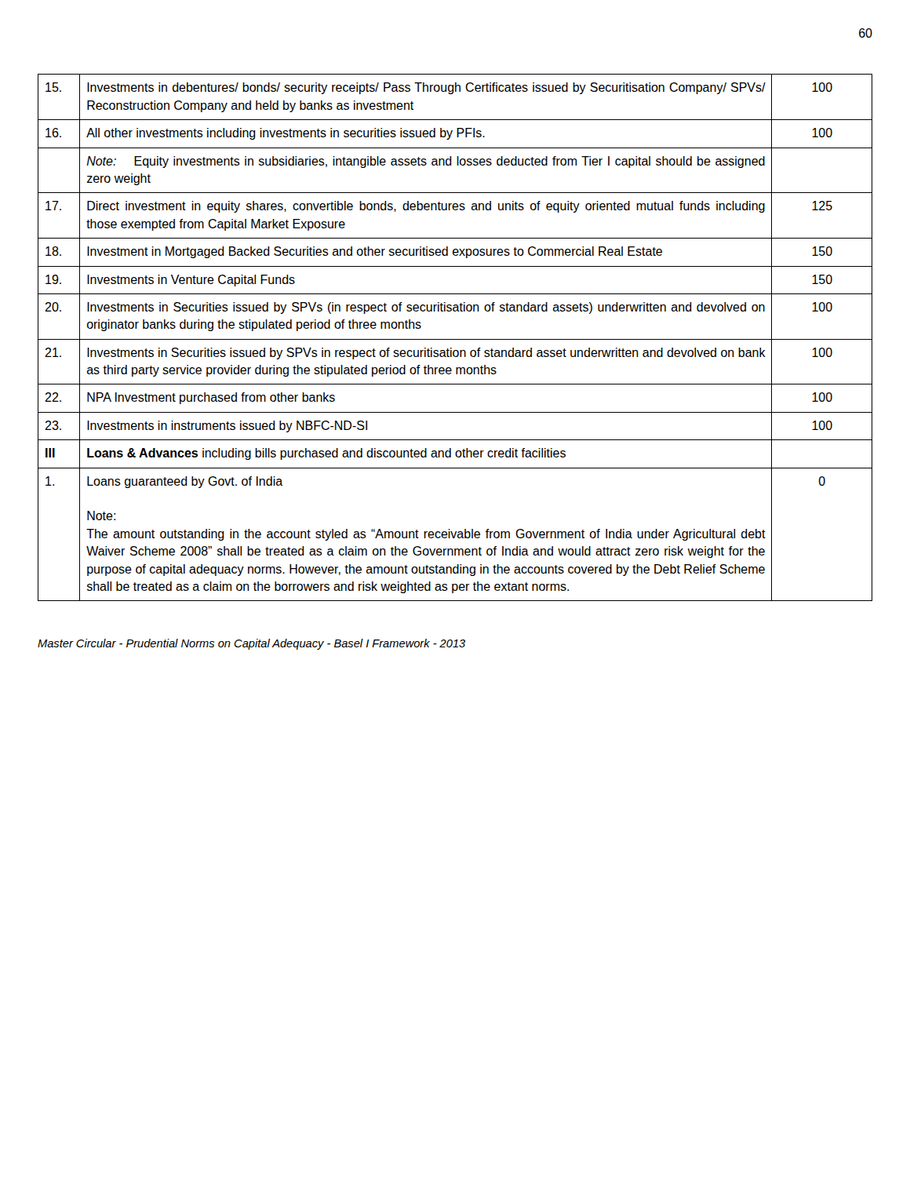60
| 15. | Investments in debentures/ bonds/ security receipts/ Pass Through Certificates issued by Securitisation Company/ SPVs/ Reconstruction Company and held by banks as investment | 100 |
| 16. | All other investments including investments in securities issued by PFIs. | 100 |
| | Note: Equity investments in subsidiaries, intangible assets and losses deducted from Tier I capital should be assigned zero weight | |
| 17. | Direct investment in equity shares, convertible bonds, debentures and units of equity oriented mutual funds including those exempted from Capital Market Exposure | 125 |
| 18. | Investment in Mortgaged Backed Securities and other securitised exposures to Commercial Real Estate | 150 |
| 19. | Investments in Venture Capital Funds | 150 |
| 20. | Investments in Securities issued by SPVs (in respect of securitisation of standard assets) underwritten and devolved on originator banks during the stipulated period of three months | 100 |
| 21. | Investments in Securities issued by SPVs in respect of securitisation of standard asset underwritten and devolved on bank as third party service provider during the stipulated period of three months | 100 |
| 22. | NPA Investment purchased from other banks | 100 |
| 23. | Investments in instruments issued by NBFC-ND-SI | 100 |
| III | Loans & Advances including bills purchased and discounted and other credit facilities | |
| 1. | Loans guaranteed by Govt. of India Note: The amount outstanding in the account styled as “Amount receivable from Government of India under Agricultural debt Waiver Scheme 2008” shall be treated as a claim on the Government of India and would attract zero risk weight for the purpose of capital adequacy norms. However, the amount outstanding in the accounts covered by the Debt Relief Scheme shall be treated as a claim on the borrowers and risk weighted as per the extant norms. | 0 |
Master Circular - Prudential Norms on Capital Adequacy - Basel I Framework - 2013